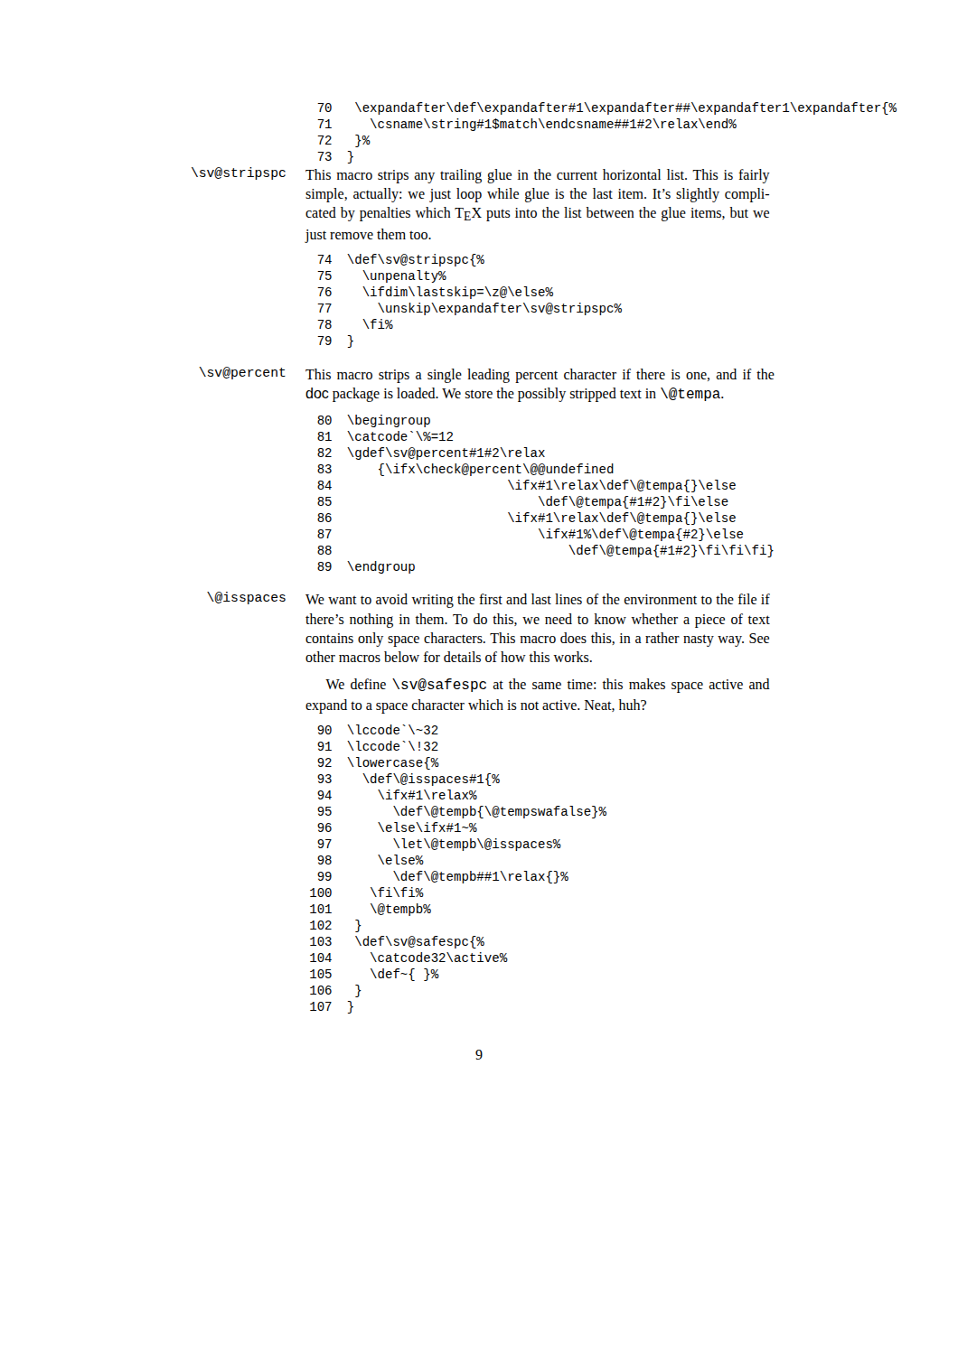70  \expandafter\def\expandafter#1\expandafter##\expandafter1\expandafter{%
71    \csname\string#1$match\endcsname##1#2\relax\end%
72  }%
73 }
\sv@stripspc
This macro strips any trailing glue in the current horizontal list. This is fairly simple, actually: we just loop while glue is the last item. It’s slightly complicated by penalties which Te X puts into the list between the glue items, but we just remove them too.
74 \def\sv@stripspc{%
75   \unpenalty%
76   \ifdim\lastskip=\z@\else%
77     \unskip\expandafter\sv@stripspc%
78   \fi%
79 }
\sv@percent
This macro strips a single leading percent character if there is one, and if the doc package is loaded. We store the possibly stripped text in \@tempa.
80 \begingroup
81 \catcode`\%=12
82 \gdef\sv@percent#1#2\relax
83     {\ifx\check@percent\@@undefined
84                      \ifx#1\relax\def\@tempa{}\else
85                          \def\@tempa{#1#2}\fi\else
86                      \ifx#1\relax\def\@tempa{}\else
87                          \ifx#1%\def\@tempa{#2}\else
88                              \def\@tempa{#1#2}\fi\fi\fi}
89 \endgroup
\@isspaces
We want to avoid writing the first and last lines of the environment to the file if there’s nothing in them. To do this, we need to know whether a piece of text contains only space characters. This macro does this, in a rather nasty way. See other macros below for details of how this works.
We define \sv@safespc at the same time: this makes space active and expand to a space character which is not active. Neat, huh?
90 \lccode`\~32
91 \lccode`\!32
92 \lowercase{%
93   \def\@isspaces#1{%
94     \ifx#1\relax%
95       \def\@tempb{\@tempswafalse}%
96     \else\ifx#1~%
97       \let\@tempb\@isspaces%
98     \else%
99       \def\@tempb##1\relax{}%
100    \fi\fi%
101    \@tempb%
102  }
103  \def\sv@safespc{%
104    \catcode32\active%
105    \def~{ }%
106  }
107 }
9